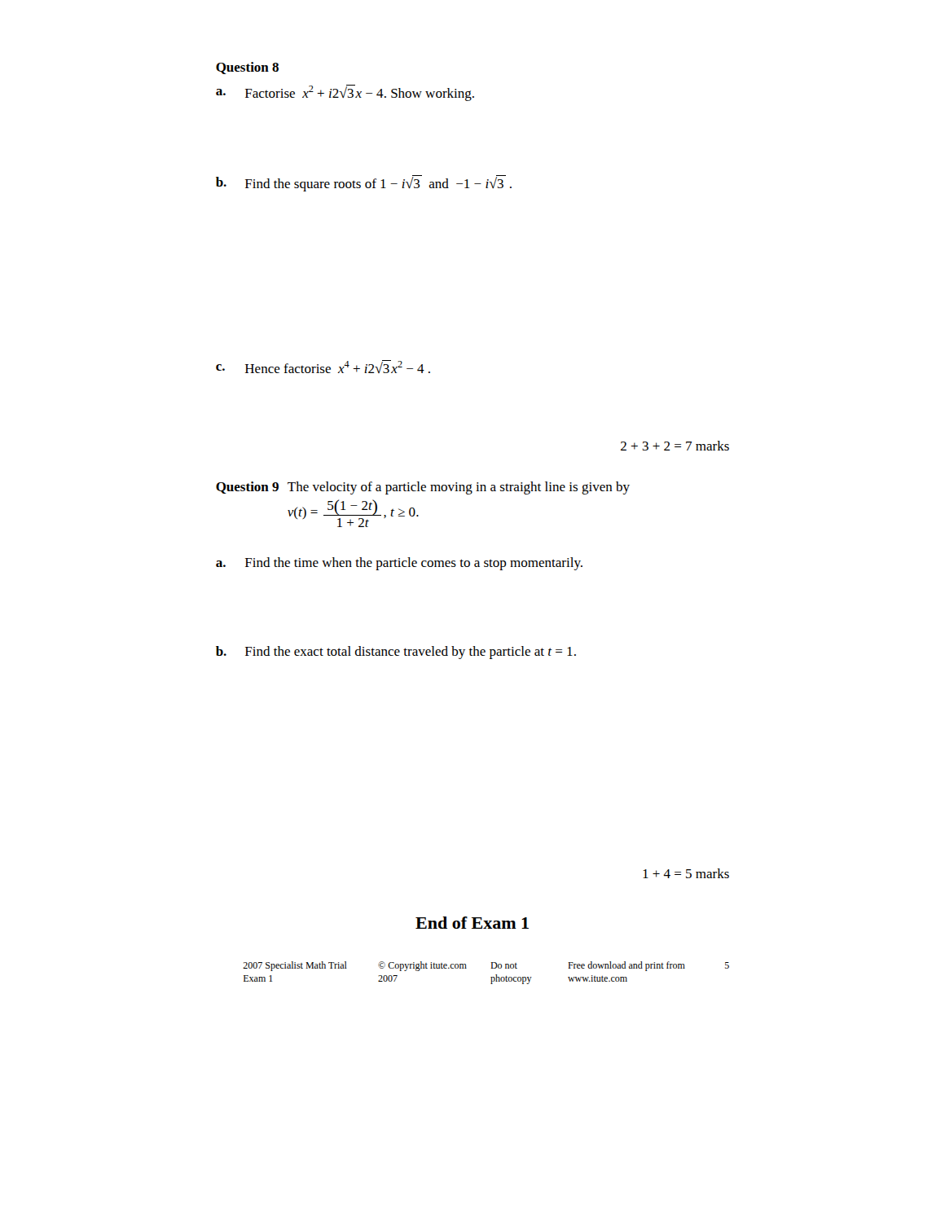Question 8
a.
Factorise x 2 + i2√3 x − 4. Show working.
b.
Find the square roots of 1 − i√3 and −1 − i√3 .
c.
Hence factorise x 4 + i2√3 x 2 − 4 .
2 + 3 + 2 = 7 marks
Question 9
The velocity of a particle moving in a straight line is given by v(t) = 5(1 − 2t) 1 + 2t , t ≥ 0.
a.
Find the time when the particle comes to a stop momentarily.
b.
Find the exact total distance traveled by the particle at t = 1.
1 + 4 = 5 marks
End of Exam 1
2007 Specialist Math Trial Exam 1 © Copyright itute.com 2007 Do not photocopy Free download and print from www.itute.com
5